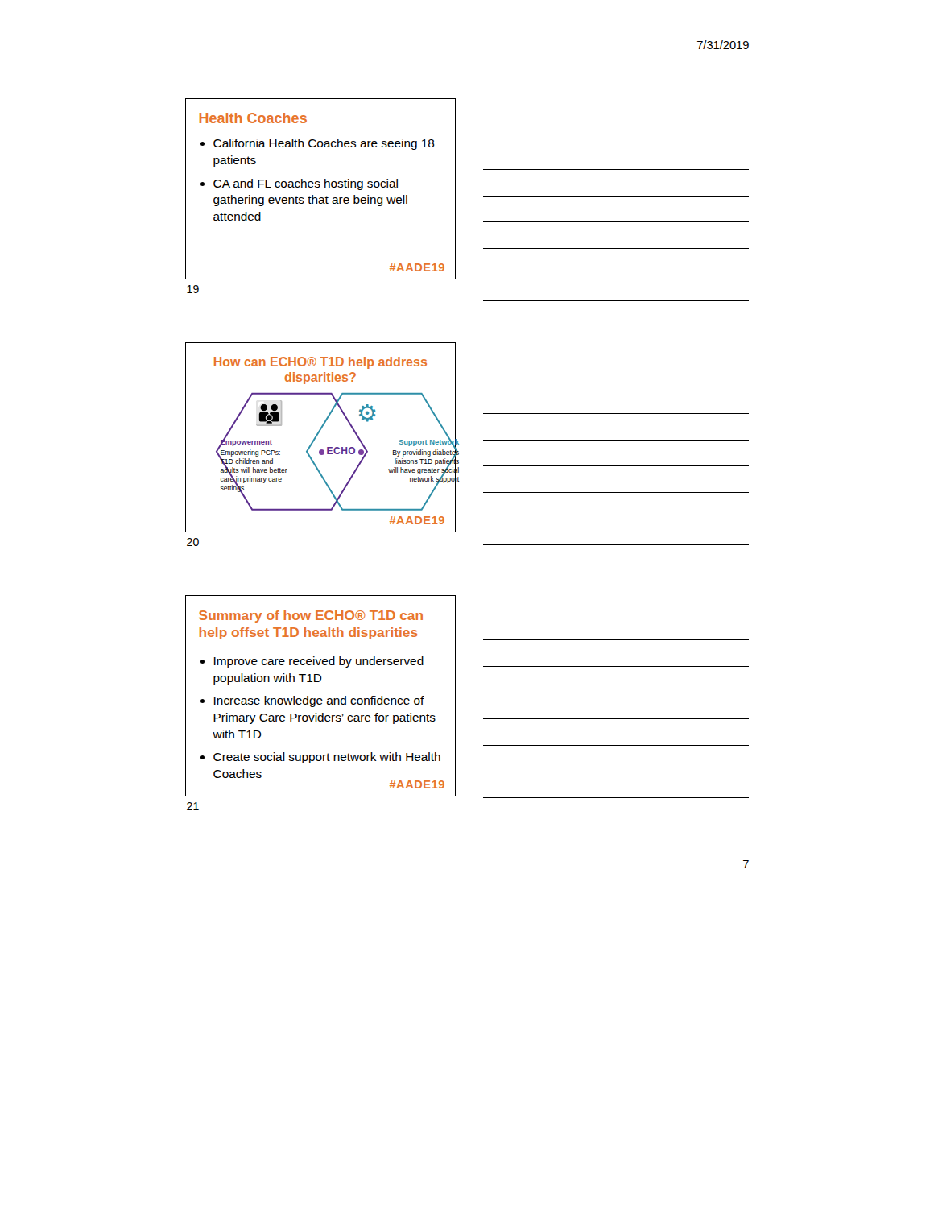7/31/2019
Health Coaches
California Health Coaches are seeing 18 patients
CA and FL coaches hosting social gathering events that are being well attended
#AADE19
19
How can ECHO® T1D help address disparities?
👪
⚙
Empowerment Empowering PCPs: T1D children and adults will have better care in primary care settings
Support Network By providing diabetes liaisons T1D patients will have greater social network support
ECHO
#AADE19
20
Summary of how ECHO® T1D can help offset T1D health disparities
Improve care received by underserved population with T1D
Increase knowledge and confidence of Primary Care Providers’ care for patients with T1D
Create social support network with Health Coaches
#AADE19
21
7